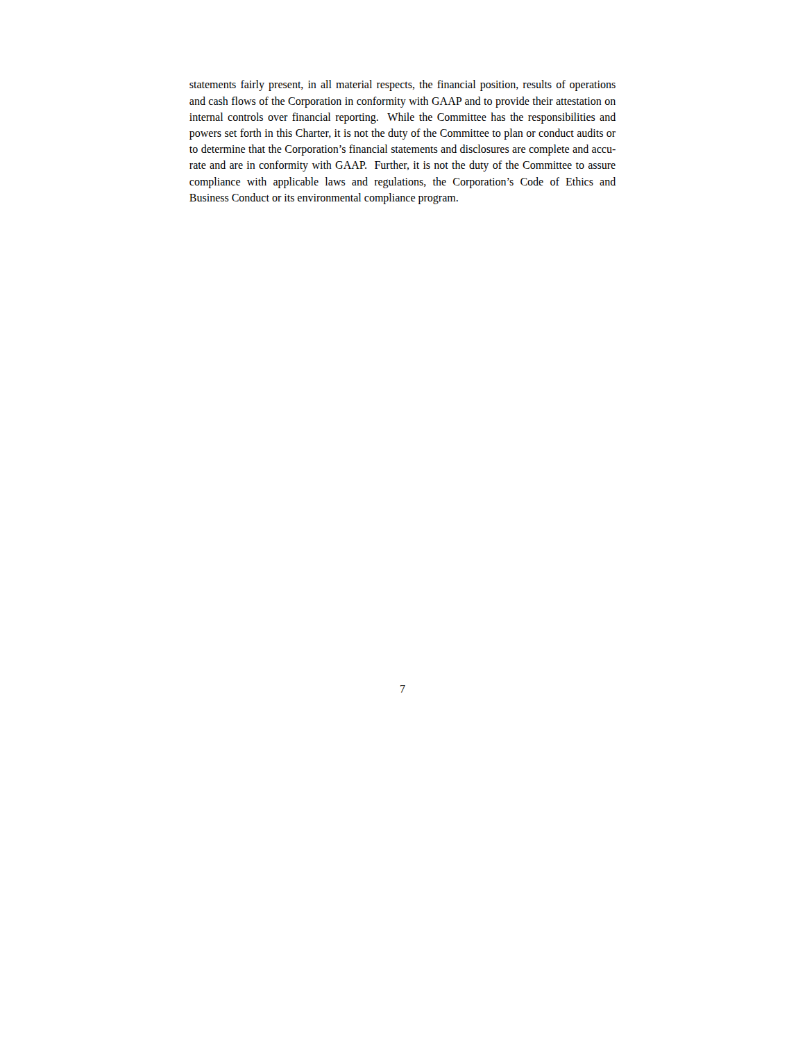statements fairly present, in all material respects, the financial position, results of operations and cash flows of the Corporation in conformity with GAAP and to provide their attestation on internal controls over financial reporting. While the Committee has the responsibilities and powers set forth in this Charter, it is not the duty of the Committee to plan or conduct audits or to determine that the Corporation’s financial statements and disclosures are complete and accurate and are in conformity with GAAP. Further, it is not the duty of the Committee to assure compliance with applicable laws and regulations, the Corporation’s Code of Ethics and Business Conduct or its environmental compliance program.
7